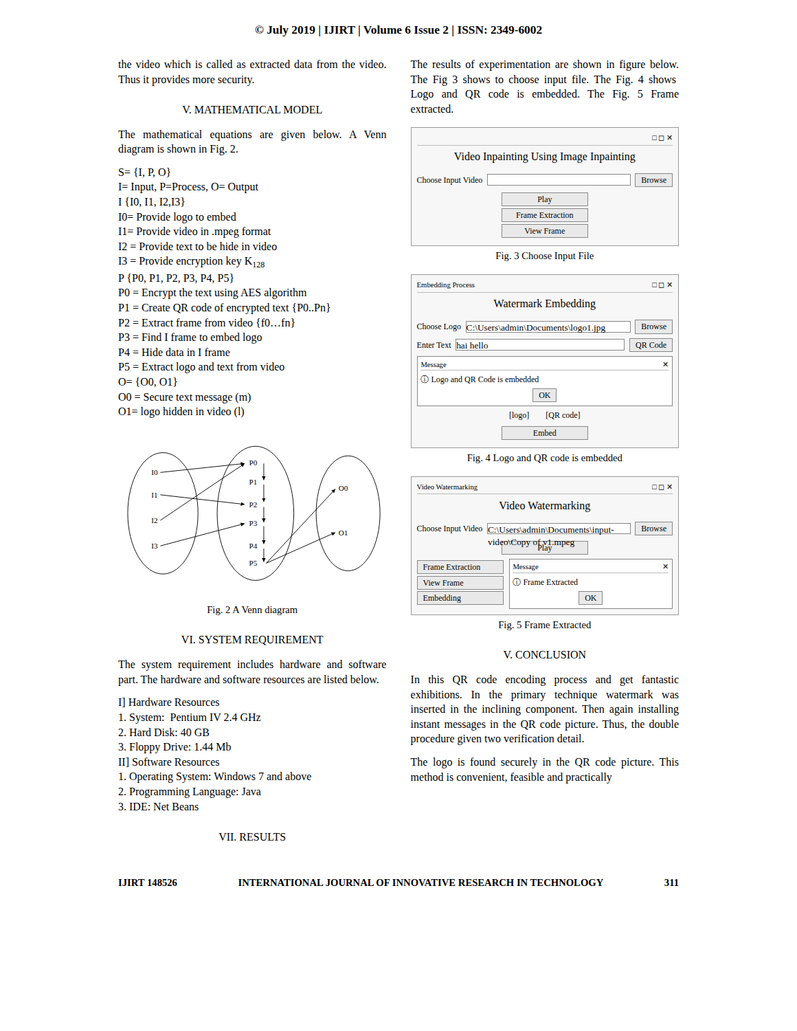© July 2019 | IJIRT | Volume 6 Issue 2 | ISSN: 2349-6002
the video which is called as extracted data from the video. Thus it provides more security.
V. Mathematical Model
The mathematical equations are given below. A Venn diagram is shown in Fig. 2.
S= {I, P, O}
I= Input, P=Process, O= Output
I {I0, I1, I2,I3}
I0= Provide logo to embed
I1= Provide video in .mpeg format
I2 = Provide text to be hide in video
I3 = Provide encryption key K128
P {P0, P1, P2, P3, P4, P5}
P0 = Encrypt the text using AES algorithm
P1 = Create QR code of encrypted text {P0..Pn}
P2 = Extract frame from video {f0…fn}
P3 = Find I frame to embed logo
P4 = Hide data in I frame
P5 = Extract logo and text from video
O= {O0, O1}
O0 = Secure text message (m)
O1= logo hidden in video (l)
I0 I1 I2 I3 P0 P1 P2 P3 P4 P5 O0 O1
Fig. 2 A Venn diagram
VI. System Requirement
The system requirement includes hardware and software part. The hardware and software resources are listed below.
I] Hardware Resources
1. System: Pentium IV 2.4 GHz
2. Hard Disk: 40 GB
3. Floppy Drive: 1.44 Mb
II] Software Resources
1. Operating System: Windows 7 and above
2. Programming Language: Java
3. IDE: Net Beans
VII. Results
The results of experimentation are shown in figure below. The Fig 3 shows to choose input file. The Fig. 4 shows Logo and QR code is embedded. The Fig. 5 Frame extracted.
□ ◻ ✕
Video Inpainting Using Image Inpainting
Choose Input Video Browse
Play Frame Extraction View Frame
Fig. 3 Choose Input File
Embedding Process□ ◻ ✕
Watermark Embedding
Choose Logo C:\Users\admin\Documents\logo1.jpg Browse
Enter Text hai hello QR Code
Message✕
ⓘ Logo and QR Code is embedded
OK
[logo] [QR code]
Embed
Fig. 4 Logo and QR code is embedded
Video Watermarking□ ◻ ✕
Video Watermarking
Choose Input Video C:\Users\admin\Documents\input-video\Copy of v1.mpeg Browse
Play
Frame Extraction View Frame Embedding
Message✕
ⓘ Frame Extracted
OK
Fig. 5 Frame Extracted
V. Conclusion
In this QR code encoding process and get fantastic exhibitions. In the primary technique watermark was inserted in the inclining component. Then again installing instant messages in the QR code picture. Thus, the double procedure given two verification detail.
The logo is found securely in the QR code picture. This method is convenient, feasible and practically
IJIRT 148526 INTERNATIONAL JOURNAL OF INNOVATIVE RESEARCH IN TECHNOLOGY 311